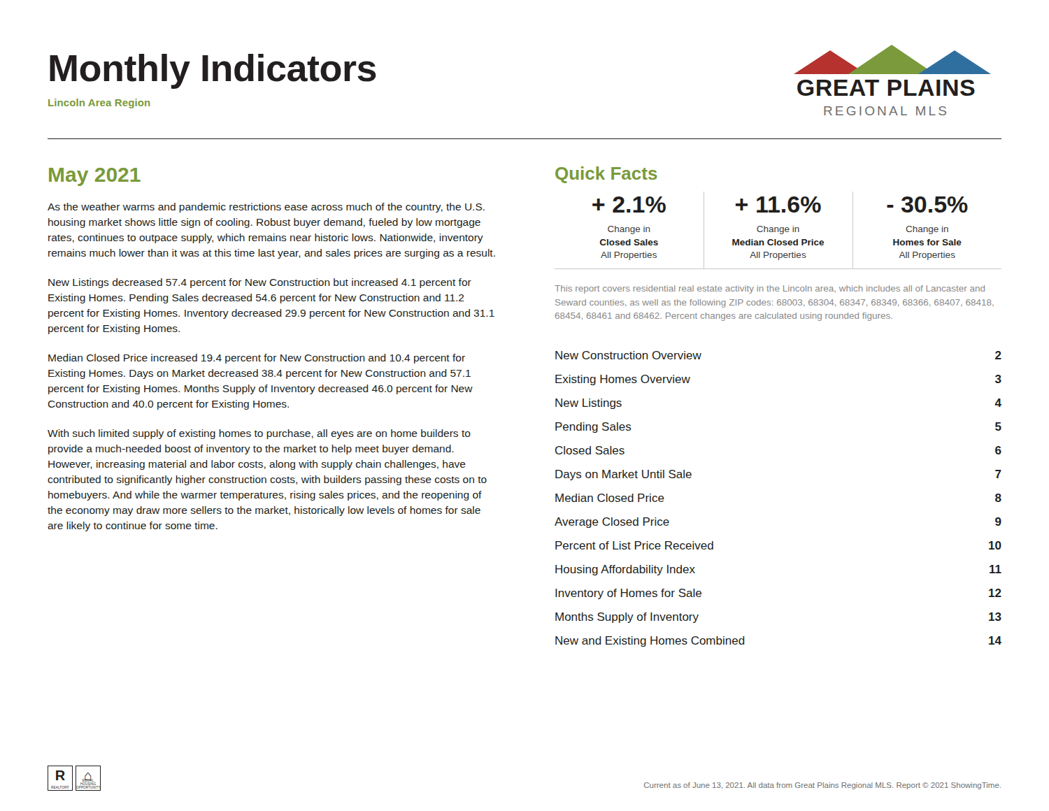Monthly Indicators
Lincoln Area Region
GREAT PLAINS
REGIONAL MLS
May 2021
As the weather warms and pandemic restrictions ease across much of the country, the U.S. housing market shows little sign of cooling. Robust buyer demand, fueled by low mortgage rates, continues to outpace supply, which remains near historic lows. Nationwide, inventory remains much lower than it was at this time last year, and sales prices are surging as a result.
New Listings decreased 57.4 percent for New Construction but increased 4.1 percent for Existing Homes. Pending Sales decreased 54.6 percent for New Construction and 11.2 percent for Existing Homes. Inventory decreased 29.9 percent for New Construction and 31.1 percent for Existing Homes.
Median Closed Price increased 19.4 percent for New Construction and 10.4 percent for Existing Homes. Days on Market decreased 38.4 percent for New Construction and 57.1 percent for Existing Homes. Months Supply of Inventory decreased 46.0 percent for New Construction and 40.0 percent for Existing Homes.
With such limited supply of existing homes to purchase, all eyes are on home builders to provide a much-needed boost of inventory to the market to help meet buyer demand. However, increasing material and labor costs, along with supply chain challenges, have contributed to significantly higher construction costs, with builders passing these costs on to homebuyers. And while the warmer temperatures, rising sales prices, and the reopening of the economy may draw more sellers to the market, historically low levels of homes for sale are likely to continue for some time.
Quick Facts
| + 2.1% Change in Closed Sales All Properties | + 11.6% Change in Median Closed Price All Properties | - 30.5% Change in Homes for Sale All Properties |
This report covers residential real estate activity in the Lincoln area, which includes all of Lancaster and Seward counties, as well as the following ZIP codes: 68003, 68304, 68347, 68349, 68366, 68407, 68418, 68454, 68461 and 68462. Percent changes are calculated using rounded figures.
| New Construction Overview | 2 |
| Existing Homes Overview | 3 |
| New Listings | 4 |
| Pending Sales | 5 |
| Closed Sales | 6 |
| Days on Market Until Sale | 7 |
| Median Closed Price | 8 |
| Average Closed Price | 9 |
| Percent of List Price Received | 10 |
| Housing Affordability Index | 11 |
| Inventory of Homes for Sale | 12 |
| Months Supply of Inventory | 13 |
| New and Existing Homes Combined | 14 |
RREALTOR®
⌂EQUAL HOUSING OPPORTUNITY
Current as of June 13, 2021. All data from Great Plains Regional MLS. Report © 2021 ShowingTime.